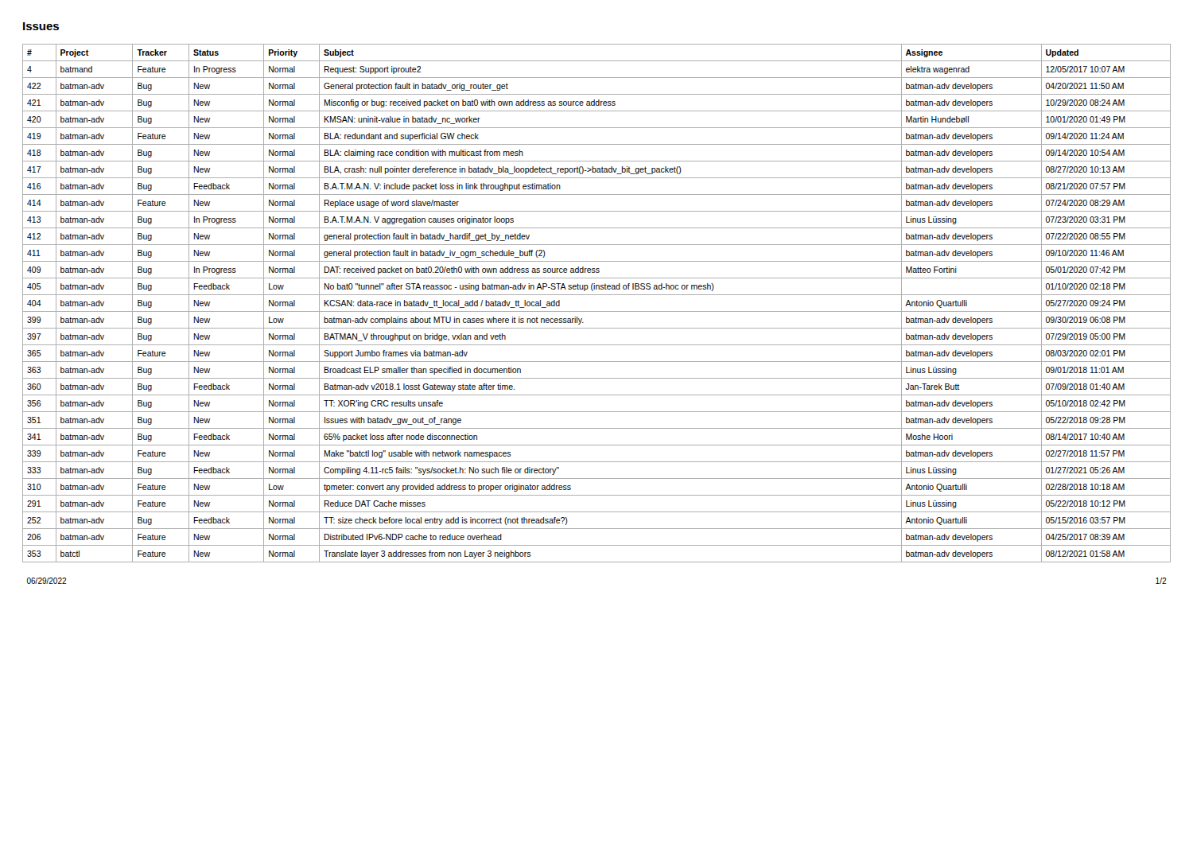Issues
| # | Project | Tracker | Status | Priority | Subject | Assignee | Updated |
| --- | --- | --- | --- | --- | --- | --- | --- |
| 4 | batmand | Feature | In Progress | Normal | Request: Support iproute2 | elektra wagenrad | 12/05/2017 10:07 AM |
| 422 | batman-adv | Bug | New | Normal | General protection fault in batadv_orig_router_get | batman-adv developers | 04/20/2021 11:50 AM |
| 421 | batman-adv | Bug | New | Normal | Misconfig or bug: received packet on bat0 with own address as source address | batman-adv developers | 10/29/2020 08:24 AM |
| 420 | batman-adv | Bug | New | Normal | KMSAN: uninit-value in batadv_nc_worker | Martin Hundebøll | 10/01/2020 01:49 PM |
| 419 | batman-adv | Feature | New | Normal | BLA: redundant and superficial GW check | batman-adv developers | 09/14/2020 11:24 AM |
| 418 | batman-adv | Bug | New | Normal | BLA: claiming race condition with multicast from mesh | batman-adv developers | 09/14/2020 10:54 AM |
| 417 | batman-adv | Bug | New | Normal | BLA, crash: null pointer dereference in batadv_bla_loopdetect_report()->batadv_bit_get_packet() | batman-adv developers | 08/27/2020 10:13 AM |
| 416 | batman-adv | Bug | Feedback | Normal | B.A.T.M.A.N. V: include packet loss in link throughput estimation | batman-adv developers | 08/21/2020 07:57 PM |
| 414 | batman-adv | Feature | New | Normal | Replace usage of word slave/master | batman-adv developers | 07/24/2020 08:29 AM |
| 413 | batman-adv | Bug | In Progress | Normal | B.A.T.M.A.N. V aggregation causes originator loops | Linus Lüssing | 07/23/2020 03:31 PM |
| 412 | batman-adv | Bug | New | Normal | general protection fault in batadv_hardif_get_by_netdev | batman-adv developers | 07/22/2020 08:55 PM |
| 411 | batman-adv | Bug | New | Normal | general protection fault in batadv_iv_ogm_schedule_buff (2) | batman-adv developers | 09/10/2020 11:46 AM |
| 409 | batman-adv | Bug | In Progress | Normal | DAT: received packet on bat0.20/eth0 with own address as source address | Matteo Fortini | 05/01/2020 07:42 PM |
| 405 | batman-adv | Bug | Feedback | Low | No bat0 "tunnel" after STA reassoc - using batman-adv in AP-STA setup (instead of IBSS ad-hoc or mesh) | | 01/10/2020 02:18 PM |
| 404 | batman-adv | Bug | New | Normal | KCSAN: data-race in batadv_tt_local_add / batadv_tt_local_add | Antonio Quartulli | 05/27/2020 09:24 PM |
| 399 | batman-adv | Bug | New | Low | batman-adv complains about MTU in cases where it is not necessarily. | batman-adv developers | 09/30/2019 06:08 PM |
| 397 | batman-adv | Bug | New | Normal | BATMAN_V throughput on bridge, vxlan and veth | batman-adv developers | 07/29/2019 05:00 PM |
| 365 | batman-adv | Feature | New | Normal | Support Jumbo frames via batman-adv | batman-adv developers | 08/03/2020 02:01 PM |
| 363 | batman-adv | Bug | New | Normal | Broadcast ELP smaller than specified in documention | Linus Lüssing | 09/01/2018 11:01 AM |
| 360 | batman-adv | Bug | Feedback | Normal | Batman-adv v2018.1 losst Gateway state after time. | Jan-Tarek Butt | 07/09/2018 01:40 AM |
| 356 | batman-adv | Bug | New | Normal | TT: XOR'ing CRC results unsafe | batman-adv developers | 05/10/2018 02:42 PM |
| 351 | batman-adv | Bug | New | Normal | Issues with batadv_gw_out_of_range | batman-adv developers | 05/22/2018 09:28 PM |
| 341 | batman-adv | Bug | Feedback | Normal | 65% packet loss after node disconnection | Moshe Hoori | 08/14/2017 10:40 AM |
| 339 | batman-adv | Feature | New | Normal | Make "batctl log" usable with network namespaces | batman-adv developers | 02/27/2018 11:57 PM |
| 333 | batman-adv | Bug | Feedback | Normal | Compiling 4.11-rc5 fails: "sys/socket.h: No such file or directory" | Linus Lüssing | 01/27/2021 05:26 AM |
| 310 | batman-adv | Feature | New | Low | tpmeter: convert any provided address to proper originator address | Antonio Quartulli | 02/28/2018 10:18 AM |
| 291 | batman-adv | Feature | New | Normal | Reduce DAT Cache misses | Linus Lüssing | 05/22/2018 10:12 PM |
| 252 | batman-adv | Bug | Feedback | Normal | TT: size check before local entry add is incorrect (not threadsafe?) | Antonio Quartulli | 05/15/2016 03:57 PM |
| 206 | batman-adv | Feature | New | Normal | Distributed IPv6-NDP cache to reduce overhead | batman-adv developers | 04/25/2017 08:39 AM |
| 353 | batctl | Feature | New | Normal | Translate layer 3 addresses from non Layer 3 neighbors | batman-adv developers | 08/12/2021 01:58 AM |
| 06/29/2022 | 1/2 |